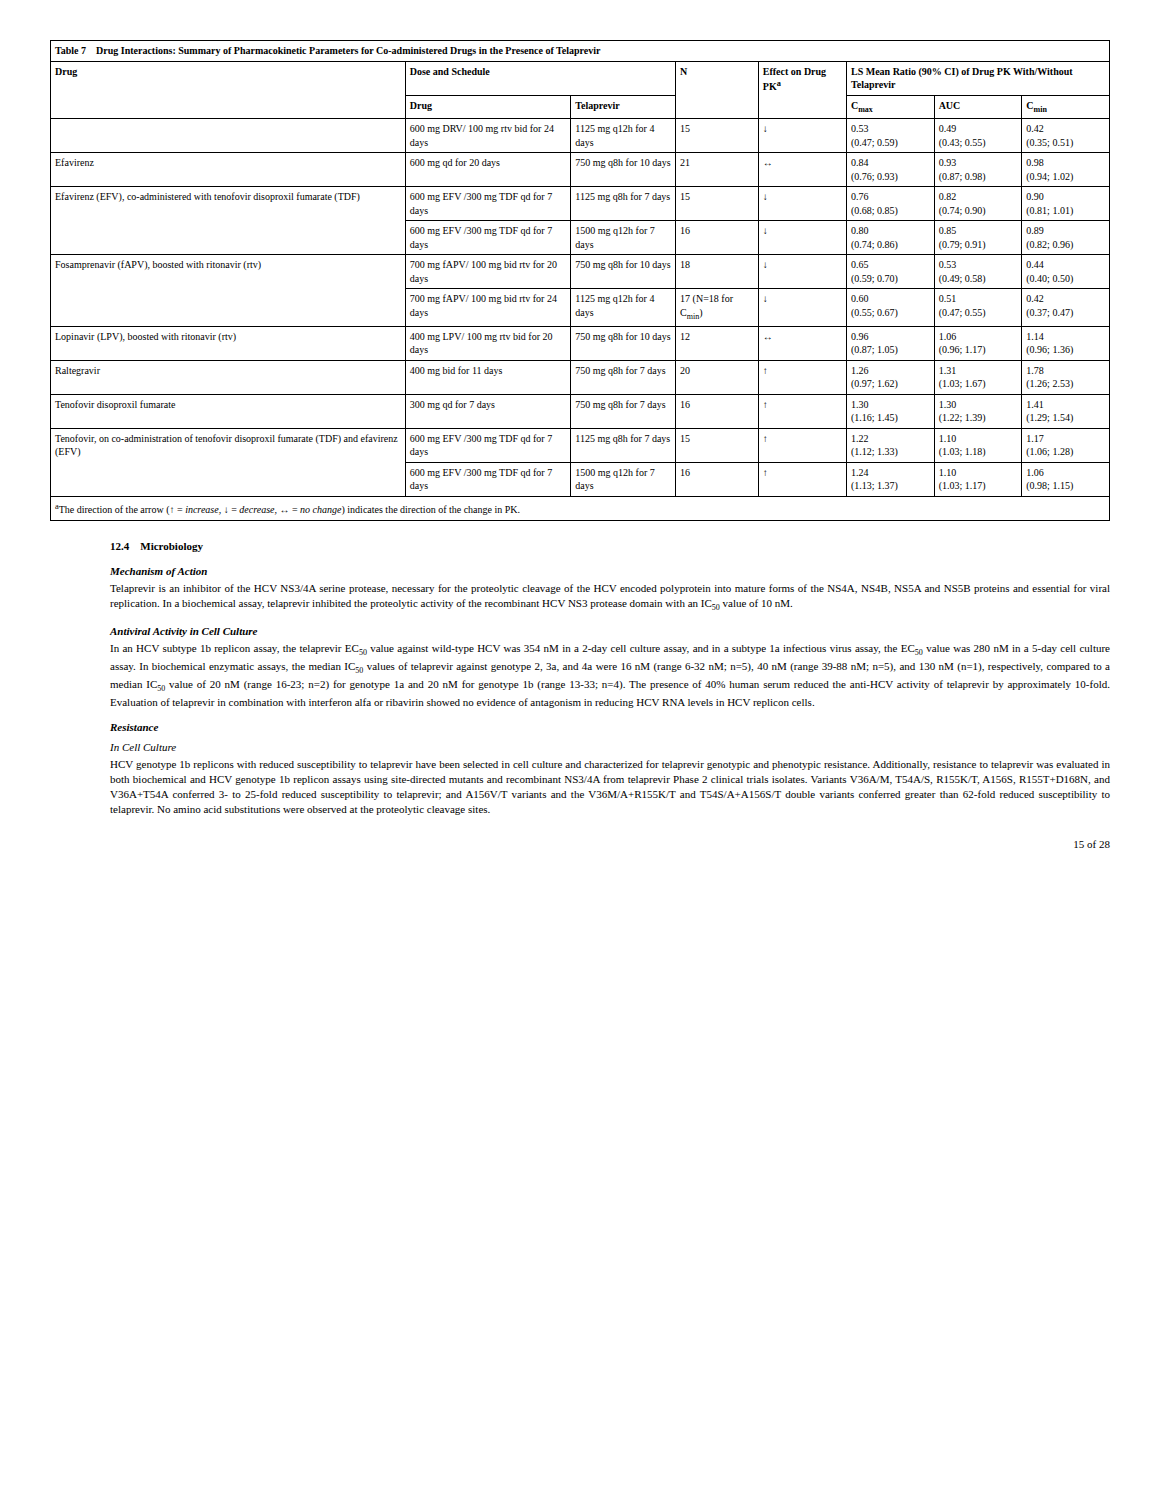Table 7 Drug Interactions: Summary of Pharmacokinetic Parameters for Co-administered Drugs in the Presence of Telaprevir
| Drug | Dose and Schedule | N | Effect on Drug PK a | LS Mean Ratio (90% CI) of Drug PK With/Without Telaprevir |
| --- | --- | --- | --- | --- |
| Drug | Telaprevir | C max | AUC | C min |
| | 600 mg DRV/ 100 mg rtv bid for 24 days | 1125 mg q12h for 4 days | 15 | ↓ | 0.53 (0.47; 0.59) | 0.49 (0.43; 0.55) | 0.42 (0.35; 0.51) |
| Efavirenz | 600 mg qd for 20 days | 750 mg q8h for 10 days | 21 | ↔ | 0.84 (0.76; 0.93) | 0.93 (0.87; 0.98) | 0.98 (0.94; 1.02) |
| Efavirenz (EFV), co-administered with tenofovir disoproxil fumarate (TDF) | 600 mg EFV /300 mg TDF qd for 7 days | 1125 mg q8h for 7 days | 15 | ↓ | 0.76 (0.68; 0.85) | 0.82 (0.74; 0.90) | 0.90 (0.81; 1.01) |
| 600 mg EFV /300 mg TDF qd for 7 days | 1500 mg q12h for 7 days | 16 | ↓ | 0.80 (0.74; 0.86) | 0.85 (0.79; 0.91) | 0.89 (0.82; 0.96) |
| Fosamprenavir (fAPV), boosted with ritonavir (rtv) | 700 mg fAPV/ 100 mg bid rtv for 20 days | 750 mg q8h for 10 days | 18 | ↓ | 0.65 (0.59; 0.70) | 0.53 (0.49; 0.58) | 0.44 (0.40; 0.50) |
| 700 mg fAPV/ 100 mg bid rtv for 24 days | 1125 mg q12h for 4 days | 17 (N=18 for C min ) | ↓ | 0.60 (0.55; 0.67) | 0.51 (0.47; 0.55) | 0.42 (0.37; 0.47) |
| Lopinavir (LPV), boosted with ritonavir (rtv) | 400 mg LPV/ 100 mg rtv bid for 20 days | 750 mg q8h for 10 days | 12 | ↔ | 0.96 (0.87; 1.05) | 1.06 (0.96; 1.17) | 1.14 (0.96; 1.36) |
| Raltegravir | 400 mg bid for 11 days | 750 mg q8h for 7 days | 20 | ↑ | 1.26 (0.97; 1.62) | 1.31 (1.03; 1.67) | 1.78 (1.26; 2.53) |
| Tenofovir disoproxil fumarate | 300 mg qd for 7 days | 750 mg q8h for 7 days | 16 | ↑ | 1.30 (1.16; 1.45) | 1.30 (1.22; 1.39) | 1.41 (1.29; 1.54) |
| Tenofovir, on co-administration of tenofovir disoproxil fumarate (TDF) and efavirenz (EFV) | 600 mg EFV /300 mg TDF qd for 7 days | 1125 mg q8h for 7 days | 15 | ↑ | 1.22 (1.12; 1.33) | 1.10 (1.03; 1.18) | 1.17 (1.06; 1.28) |
| 600 mg EFV /300 mg TDF qd for 7 days | 1500 mg q12h for 7 days | 16 | ↑ | 1.24 (1.13; 1.37) | 1.10 (1.03; 1.17) | 1.06 (0.98; 1.15) |
aThe direction of the arrow (↑ = increase, ↓ = decrease, ↔ = no change) indicates the direction of the change in PK.
12.4 Microbiology
Mechanism of Action
Telaprevir is an inhibitor of the HCV NS3/4A serine protease, necessary for the proteolytic cleavage of the HCV encoded polyprotein into mature forms of the NS4A, NS4B, NS5A and NS5B proteins and essential for viral replication. In a biochemical assay, telaprevir inhibited the proteolytic activity of the recombinant HCV NS3 protease domain with an IC50 value of 10 nM.
Antiviral Activity in Cell Culture
In an HCV subtype 1b replicon assay, the telaprevir EC50 value against wild-type HCV was 354 nM in a 2-day cell culture assay, and in a subtype 1a infectious virus assay, the EC50 value was 280 nM in a 5-day cell culture assay. In biochemical enzymatic assays, the median IC50 values of telaprevir against genotype 2, 3a, and 4a were 16 nM (range 6-32 nM; n=5), 40 nM (range 39-88 nM; n=5), and 130 nM (n=1), respectively, compared to a median IC50 value of 20 nM (range 16-23; n=2) for genotype 1a and 20 nM for genotype 1b (range 13-33; n=4). The presence of 40% human serum reduced the anti-HCV activity of telaprevir by approximately 10-fold. Evaluation of telaprevir in combination with interferon alfa or ribavirin showed no evidence of antagonism in reducing HCV RNA levels in HCV replicon cells.
Resistance
In Cell Culture
HCV genotype 1b replicons with reduced susceptibility to telaprevir have been selected in cell culture and characterized for telaprevir genotypic and phenotypic resistance. Additionally, resistance to telaprevir was evaluated in both biochemical and HCV genotype 1b replicon assays using site-directed mutants and recombinant NS3/4A from telaprevir Phase 2 clinical trials isolates. Variants V36A/M, T54A/S, R155K/T, A156S, R155T+D168N, and V36A+T54A conferred 3- to 25-fold reduced susceptibility to telaprevir; and A156V/T variants and the V36M/A+R155K/T and T54S/A+A156S/T double variants conferred greater than 62-fold reduced susceptibility to telaprevir. No amino acid substitutions were observed at the proteolytic cleavage sites.
15 of 28